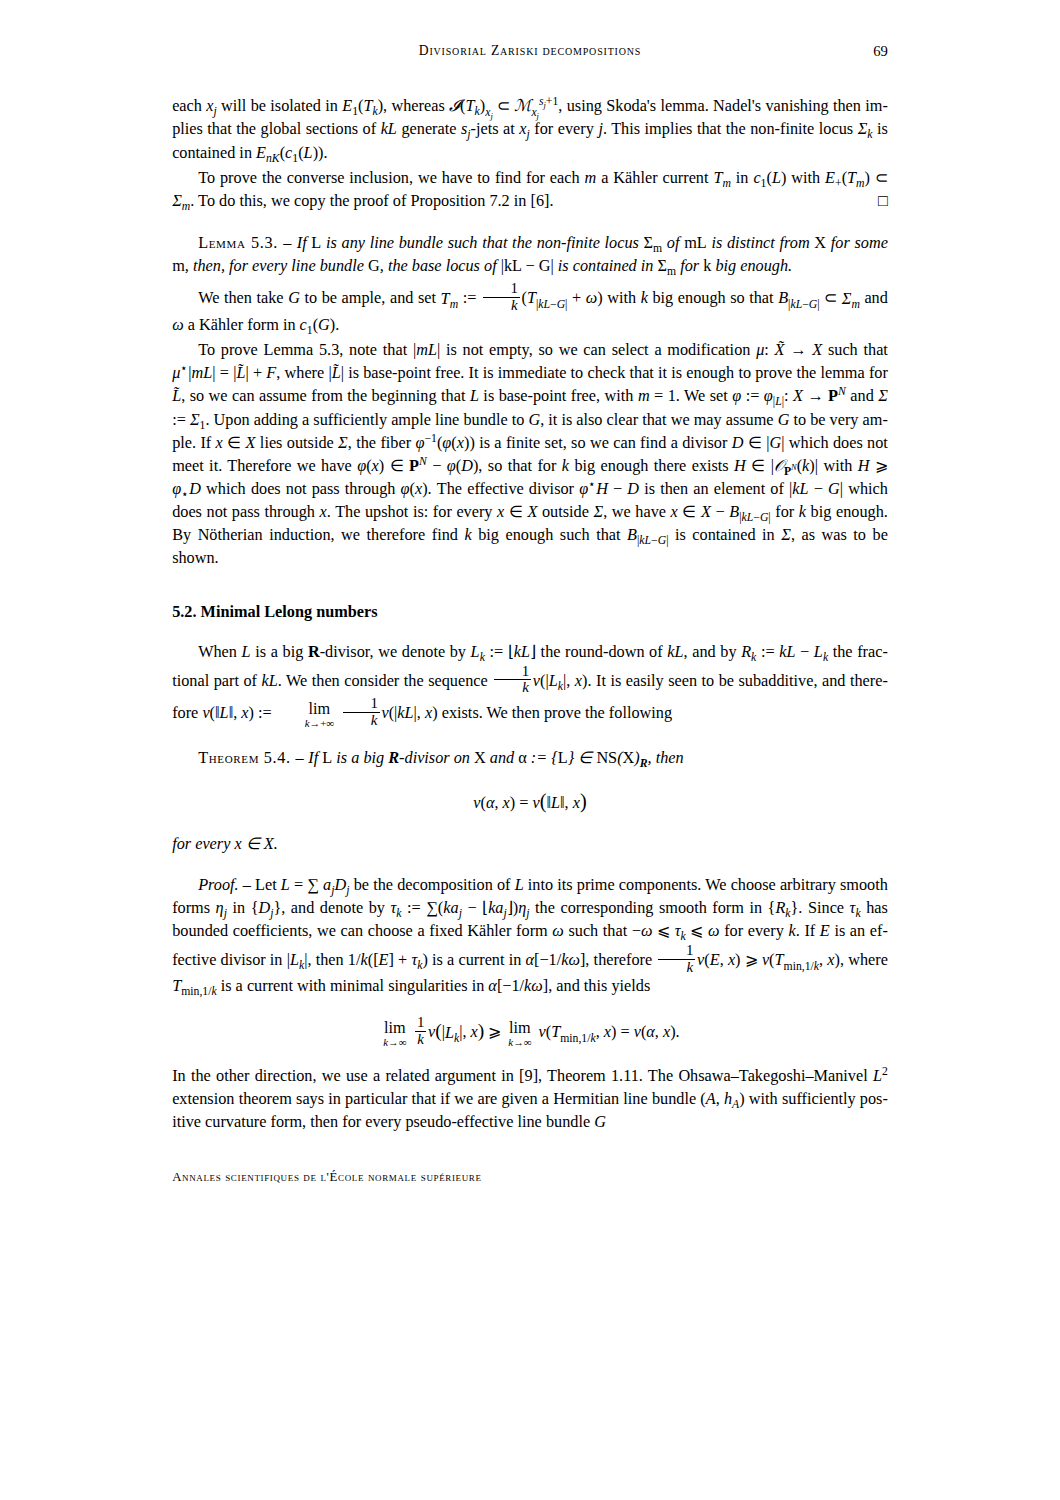Divisorial Zariski decompositions 69
each xj will be isolated in E1(Tk), whereas 𝓘(Tk)xj ⊂ ℳxjsj+1, using Skoda's lemma. Nadel's vanishing then implies that the global sections of kL generate sj-jets at xj for every j. This implies that the non-finite locus Σk is contained in EnK(c1(L)).
To prove the converse inclusion, we have to find for each m a Kähler current Tm in c1(L) with E+(Tm) ⊂ Σm. To do this, we copy the proof of Proposition 7.2 in [6]. □
Lemma 5.3. – If L is any line bundle such that the non-finite locus Σm of mL is distinct from X for some m, then, for every line bundle G, the base locus of |kL − G| is contained in Σm for k big enough.
We then take G to be ample, and set Tm := 1 k(T|kL−G| + ω) with k big enough so that B|kL−G| ⊂ Σm and ω a Kähler form in c1(G).
To prove Lemma 5.3, note that |mL| is not empty, so we can select a modification μ: X̃ → X such that μ⋆|mL| = |L̃| + F, where |L̃| is base-point free. It is immediate to check that it is enough to prove the lemma for L̃, so we can assume from the beginning that L is base-point free, with m = 1. We set φ := φ|L|: X → PN and Σ := Σ1. Upon adding a sufficiently ample line bundle to G, it is also clear that we may assume G to be very ample. If x ∈ X lies outside Σ, the fiber φ−1(φ(x)) is a finite set, so we can find a divisor D ∈ |G| which does not meet it. Therefore we have φ(x) ∈ PN − φ(D), so that for k big enough there exists H ∈ |𝒪PN(k)| with H ⩾ φ⋆D which does not pass through φ(x). The effective divisor φ⋆H − D is then an element of |kL − G| which does not pass through x. The upshot is: for every x ∈ X outside Σ, we have x ∈ X − B|kL−G| for k big enough. By Nötherian induction, we therefore find k big enough such that B|kL−G| is contained in Σ, as was to be shown.
5.2. Minimal Lelong numbers
When L is a big R-divisor, we denote by Lk := ⌊kL⌋ the round-down of kL, and by Rk := kL − Lk the fractional part of kL. We then consider the sequence 1 k ν(|Lk|, x). It is easily seen to be subadditive, and therefore ν(‖L‖, x) := lim k→+∞ 1 k ν(|kL|, x) exists. We then prove the following
Theorem 5.4. – If L is a big R-divisor on X and α := {L} ∈ NS(X)R, then
ν(α, x) = ν(‖L‖, x)
for every x ∈ X.
Proof. – Let L = ∑ ajDj be the decomposition of L into its prime components. We choose arbitrary smooth forms ηj in {Dj}, and denote by τk := ∑(kaj − ⌊kaj⌋)ηj the corresponding smooth form in {Rk}. Since τk has bounded coefficients, we can choose a fixed Kähler form ω such that −ω ⩽ τk ⩽ ω for every k. If E is an effective divisor in |Lk|, then 1/k([E] + τk) is a current in α[−1/kω], therefore 1 k ν(E, x) ⩾ ν(Tmin,1/k, x), where Tmin,1/k is a current with minimal singularities in α[−1/kω], and this yields
lim k→∞ 1 k ν(|Lk|, x) ⩾ lim k→∞ ν(Tmin,1/k, x) = ν(α, x).
In the other direction, we use a related argument in [9], Theorem 1.11. The Ohsawa–Takegoshi–Manivel L2 extension theorem says in particular that if we are given a Hermitian line bundle (A, hA) with sufficiently positive curvature form, then for every pseudo-effective line bundle G
Annales scientifiques de l'École normale supérieure